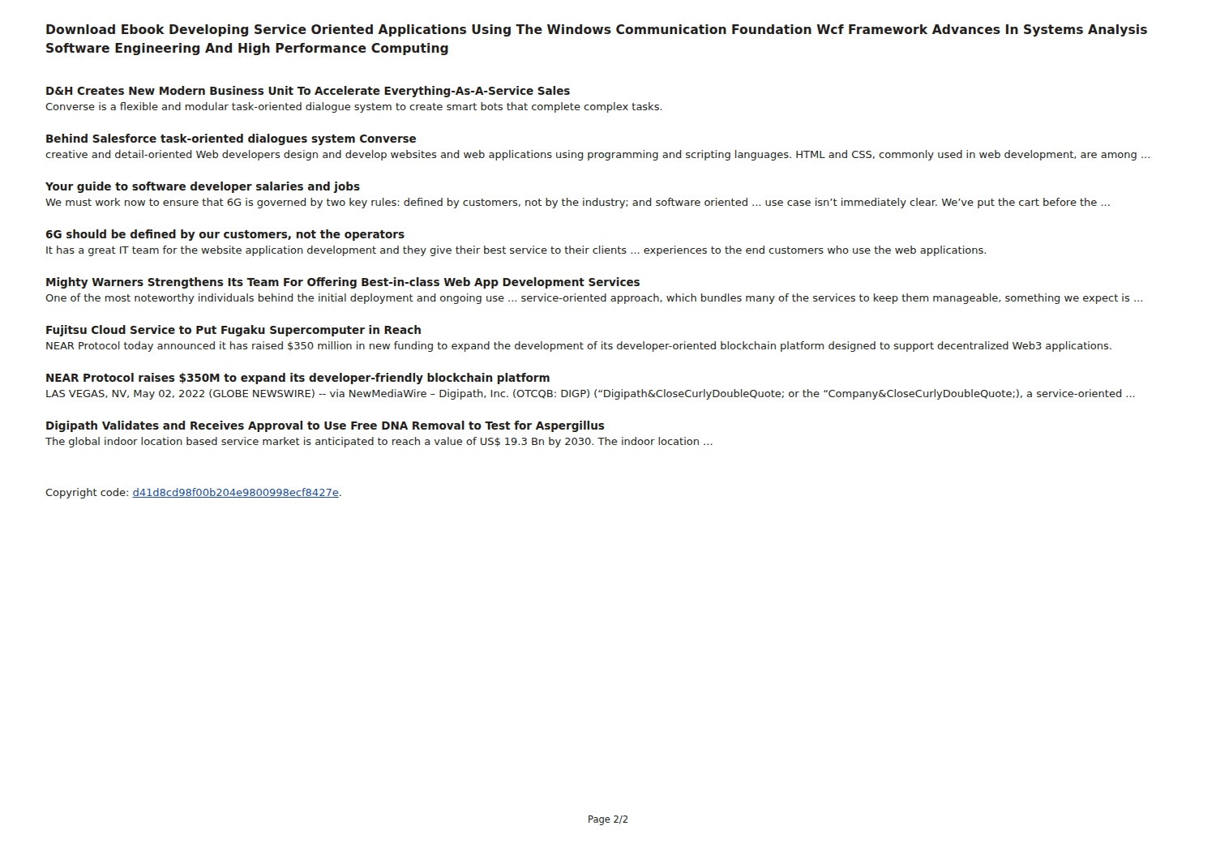Download Ebook Developing Service Oriented Applications Using The Windows Communication Foundation Wcf Framework Advances In Systems Analysis Software Engineering And High Performance Computing
D&H Creates New Modern Business Unit To Accelerate Everything-As-A-Service Sales
Converse is a flexible and modular task-oriented dialogue system to create smart bots that complete complex tasks.
Behind Salesforce task-oriented dialogues system Converse
creative and detail-oriented Web developers design and develop websites and web applications using programming and scripting languages. HTML and CSS, commonly used in web development, are among ...
Your guide to software developer salaries and jobs
We must work now to ensure that 6G is governed by two key rules: defined by customers, not by the industry; and software oriented ... use case isn’t immediately clear. We’ve put the cart before the ...
6G should be defined by our customers, not the operators
It has a great IT team for the website application development and they give their best service to their clients ... experiences to the end customers who use the web applications.
Mighty Warners Strengthens Its Team For Offering Best-in-class Web App Development Services
One of the most noteworthy individuals behind the initial deployment and ongoing use ... service-oriented approach, which bundles many of the services to keep them manageable, something we expect is ...
Fujitsu Cloud Service to Put Fugaku Supercomputer in Reach
NEAR Protocol today announced it has raised $350 million in new funding to expand the development of its developer-oriented blockchain platform designed to support decentralized Web3 applications.
NEAR Protocol raises $350M to expand its developer-friendly blockchain platform
LAS VEGAS, NV, May 02, 2022 (GLOBE NEWSWIRE) -- via NewMediaWire – Digipath, Inc. (OTCQB: DIGP) (“Digipath&CloseCurlyDoubleQuote; or the “Company&CloseCurlyDoubleQuote;), a service-oriented ...
Digipath Validates and Receives Approval to Use Free DNA Removal to Test for Aspergillus
The global indoor location based service market is anticipated to reach a value of US$ 19.3 Bn by 2030. The indoor location ...
Copyright code: d41d8cd98f00b204e9800998ecf8427e.
Page 2/2